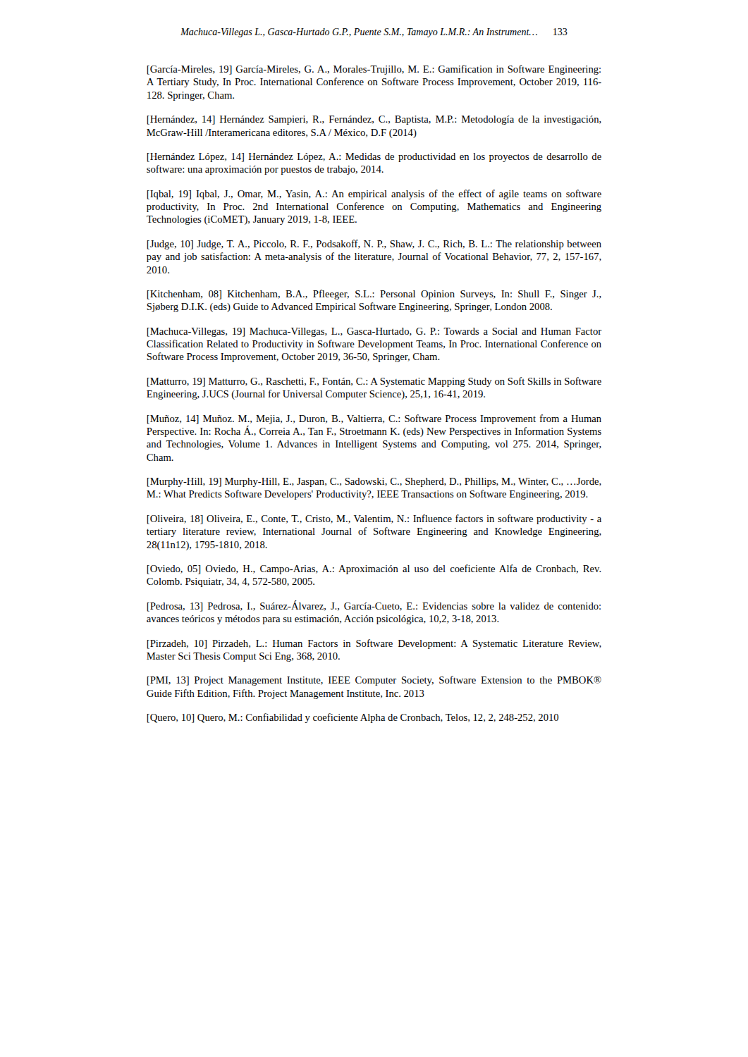Machuca-Villegas L., Gasca-Hurtado G.P., Puente S.M., Tamayo L.M.R.: An Instrument…133
[García-Mireles, 19] García-Mireles, G. A., Morales-Trujillo, M. E.: Gamification in Software Engineering: A Tertiary Study, In Proc. International Conference on Software Process Improvement, October 2019, 116-128. Springer, Cham.
[Hernández, 14] Hernández Sampieri, R., Fernández, C., Baptista, M.P.: Metodología de la investigación, McGraw-Hill /Interamericana editores, S.A / México, D.F (2014)
[Hernández López, 14] Hernández López, A.: Medidas de productividad en los proyectos de desarrollo de software: una aproximación por puestos de trabajo, 2014.
[Iqbal, 19] Iqbal, J., Omar, M., Yasin, A.: An empirical analysis of the effect of agile teams on software productivity, In Proc. 2nd International Conference on Computing, Mathematics and Engineering Technologies (iCoMET), January 2019, 1-8, IEEE.
[Judge, 10] Judge, T. A., Piccolo, R. F., Podsakoff, N. P., Shaw, J. C., Rich, B. L.: The relationship between pay and job satisfaction: A meta-analysis of the literature, Journal of Vocational Behavior, 77, 2, 157-167, 2010.
[Kitchenham, 08] Kitchenham, B.A., Pfleeger, S.L.: Personal Opinion Surveys, In: Shull F., Singer J., Sjøberg D.I.K. (eds) Guide to Advanced Empirical Software Engineering, Springer, London 2008.
[Machuca-Villegas, 19] Machuca-Villegas, L., Gasca-Hurtado, G. P.: Towards a Social and Human Factor Classification Related to Productivity in Software Development Teams, In Proc. International Conference on Software Process Improvement, October 2019, 36-50, Springer, Cham.
[Matturro, 19] Matturro, G., Raschetti, F., Fontán, C.: A Systematic Mapping Study on Soft Skills in Software Engineering, J.UCS (Journal for Universal Computer Science), 25,1, 16-41, 2019.
[Muñoz, 14] Muñoz. M., Mejia, J., Duron, B., Valtierra, C.: Software Process Improvement from a Human Perspective. In: Rocha Á., Correia A., Tan F., Stroetmann K. (eds) New Perspectives in Information Systems and Technologies, Volume 1. Advances in Intelligent Systems and Computing, vol 275. 2014, Springer, Cham.
[Murphy-Hill, 19] Murphy-Hill, E., Jaspan, C., Sadowski, C., Shepherd, D., Phillips, M., Winter, C., …Jorde, M.: What Predicts Software Developers' Productivity?, IEEE Transactions on Software Engineering, 2019.
[Oliveira, 18] Oliveira, E., Conte, T., Cristo, M., Valentim, N.: Influence factors in software productivity - a tertiary literature review, International Journal of Software Engineering and Knowledge Engineering, 28(11n12), 1795-1810, 2018.
[Oviedo, 05] Oviedo, H., Campo-Arias, A.: Aproximación al uso del coeficiente Alfa de Cronbach, Rev. Colomb. Psiquiatr, 34, 4, 572-580, 2005.
[Pedrosa, 13] Pedrosa, I., Suárez-Álvarez, J., García-Cueto, E.: Evidencias sobre la validez de contenido: avances teóricos y métodos para su estimación, Acción psicológica, 10,2, 3-18, 2013.
[Pirzadeh, 10] Pirzadeh, L.: Human Factors in Software Development: A Systematic Literature Review, Master Sci Thesis Comput Sci Eng, 368, 2010.
[PMI, 13] Project Management Institute, IEEE Computer Society, Software Extension to the PMBOK® Guide Fifth Edition, Fifth. Project Management Institute, Inc. 2013
[Quero, 10] Quero, M.: Confiabilidad y coeficiente Alpha de Cronbach, Telos, 12, 2, 248-252, 2010